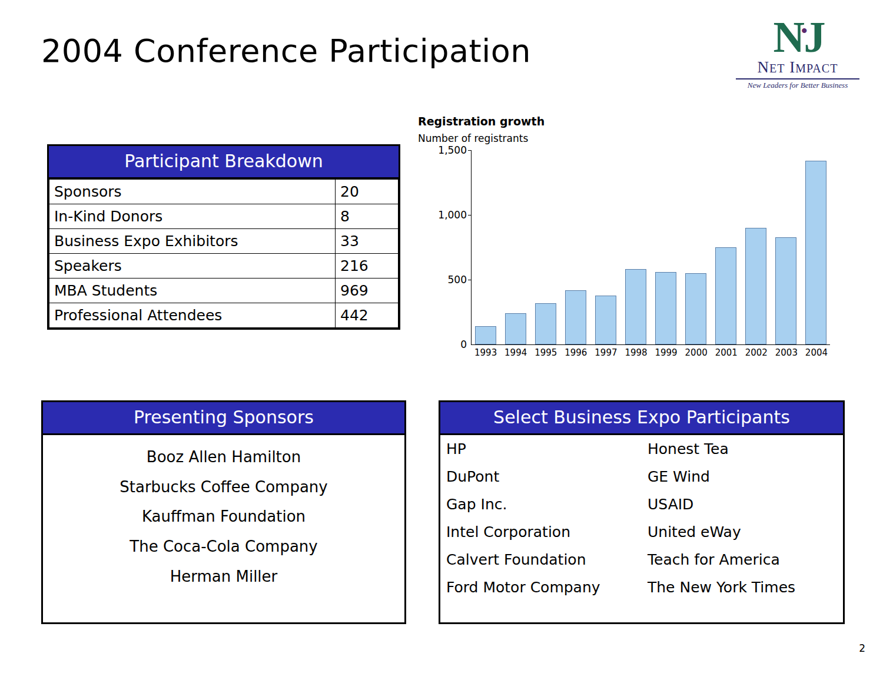2004 Conference Participation
N•J
NET IMPACT
New Leaders for Better Business
Participant Breakdown
| Sponsors | 20 |
| In-Kind Donors | 8 |
| Business Expo Exhibitors | 33 |
| Speakers | 216 |
| MBA Students | 969 |
| Professional Attendees | 442 |
Registration growth
Number of registrants
1,500
1,000
500
0
1993199419951996 1997199819992000 2001200220032004
Presenting Sponsors
Booz Allen Hamilton
Starbucks Coffee Company
Kauffman Foundation
The Coca-Cola Company
Herman Miller
Select Business Expo Participants
| HP | Honest Tea |
| DuPont | GE Wind |
| Gap Inc. | USAID |
| Intel Corporation | United eWay |
| Calvert Foundation | Teach for America |
| Ford Motor Company | The New York Times |
2